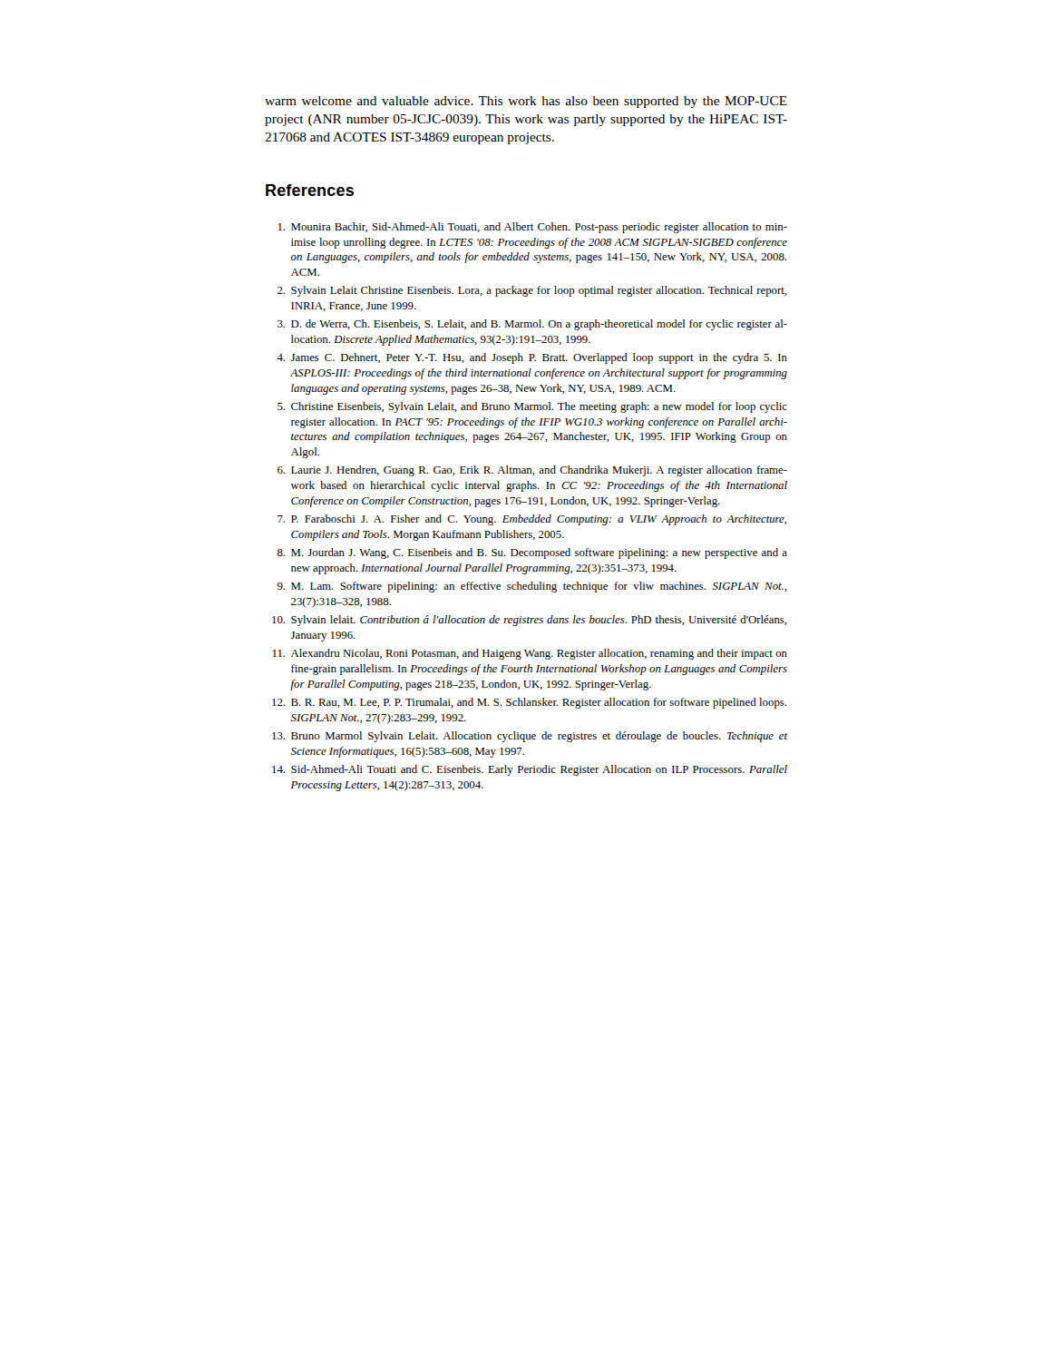warm welcome and valuable advice. This work has also been supported by the MOP-UCE project (ANR number 05-JCJC-0039). This work was partly supported by the HiPEAC IST-217068 and ACOTES IST-34869 european projects.
References
Mounira Bachir, Sid-Ahmed-Ali Touati, and Albert Cohen. Post-pass periodic register allocation to minimise loop unrolling degree. In LCTES '08: Proceedings of the 2008 ACM SIGPLAN-SIGBED conference on Languages, compilers, and tools for embedded systems, pages 141–150, New York, NY, USA, 2008. ACM.
Sylvain Lelait Christine Eisenbeis. Lora, a package for loop optimal register allocation. Technical report, INRIA, France, June 1999.
D. de Werra, Ch. Eisenbeis, S. Lelait, and B. Marmol. On a graph-theoretical model for cyclic register allocation. Discrete Applied Mathematics, 93(2-3):191–203, 1999.
James C. Dehnert, Peter Y.-T. Hsu, and Joseph P. Bratt. Overlapped loop support in the cydra 5. In ASPLOS-III: Proceedings of the third international conference on Architectural support for programming languages and operating systems, pages 26–38, New York, NY, USA, 1989. ACM.
Christine Eisenbeis, Sylvain Lelait, and Bruno Marmol. The meeting graph: a new model for loop cyclic register allocation. In PACT '95: Proceedings of the IFIP WG10.3 working conference on Parallel architectures and compilation techniques, pages 264–267, Manchester, UK, 1995. IFIP Working Group on Algol.
Laurie J. Hendren, Guang R. Gao, Erik R. Altman, and Chandrika Mukerji. A register allocation framework based on hierarchical cyclic interval graphs. In CC '92: Proceedings of the 4th International Conference on Compiler Construction, pages 176–191, London, UK, 1992. Springer-Verlag.
P. Faraboschi J. A. Fisher and C. Young. Embedded Computing: a VLIW Approach to Architecture, Compilers and Tools. Morgan Kaufmann Publishers, 2005.
M. Jourdan J. Wang, C. Eisenbeis and B. Su. Decomposed software pipelining: a new perspective and a new approach. International Journal Parallel Programming, 22(3):351–373, 1994.
M. Lam. Software pipelining: an effective scheduling technique for vliw machines. SIGPLAN Not., 23(7):318–328, 1988.
Sylvain lelait. Contribution á l'allocation de registres dans les boucles. PhD thesis, Université d'Orléans, January 1996.
Alexandru Nicolau, Roni Potasman, and Haigeng Wang. Register allocation, renaming and their impact on fine-grain parallelism. In Proceedings of the Fourth International Workshop on Languages and Compilers for Parallel Computing, pages 218–235, London, UK, 1992. Springer-Verlag.
B. R. Rau, M. Lee, P. P. Tirumalai, and M. S. Schlansker. Register allocation for software pipelined loops. SIGPLAN Not., 27(7):283–299, 1992.
Bruno Marmol Sylvain Lelait. Allocation cyclique de registres et déroulage de boucles. Technique et Science Informatiques, 16(5):583–608, May 1997.
Sid-Ahmed-Ali Touati and C. Eisenbeis. Early Periodic Register Allocation on ILP Processors. Parallel Processing Letters, 14(2):287–313, 2004.